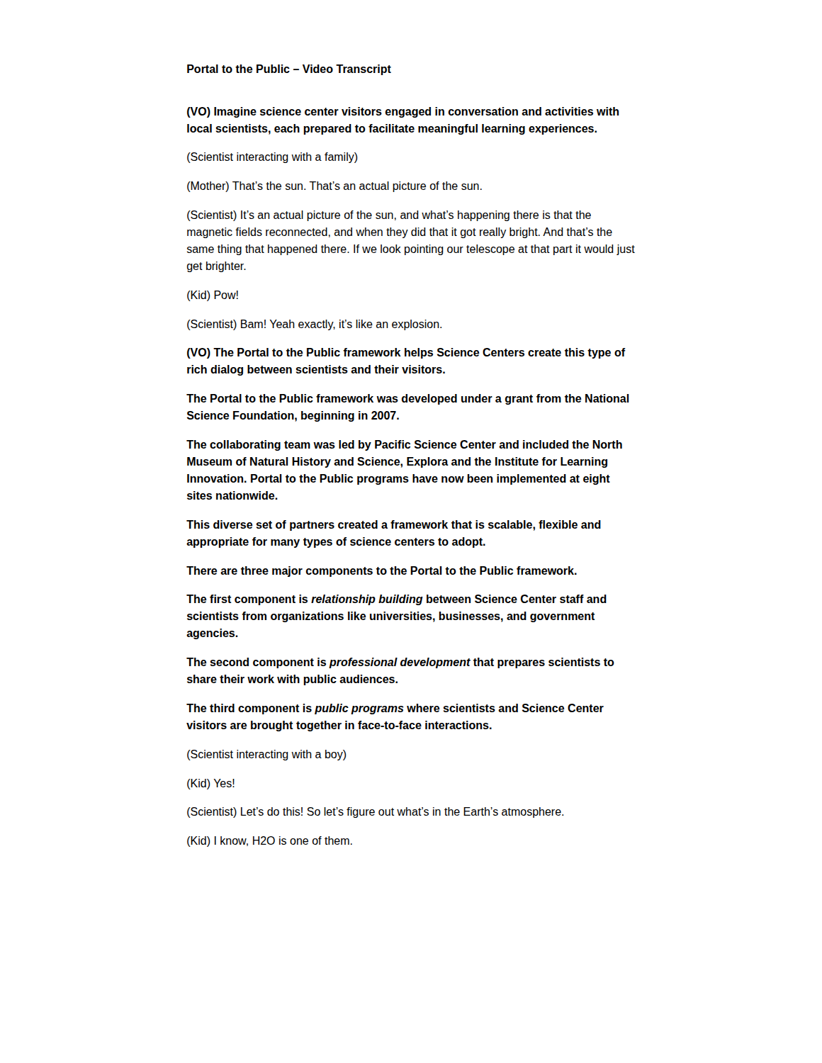Portal to the Public – Video Transcript
(VO) Imagine science center visitors engaged in conversation and activities with local scientists, each prepared to facilitate meaningful learning experiences.
(Scientist interacting with a family)
(Mother) That’s the sun. That’s an actual picture of the sun.
(Scientist) It’s an actual picture of the sun, and what’s happening there is that the magnetic fields reconnected, and when they did that it got really bright. And that’s the same thing that happened there. If we look pointing our telescope at that part it would just get brighter.
(Kid) Pow!
(Scientist) Bam! Yeah exactly, it’s like an explosion.
(VO) The Portal to the Public framework helps Science Centers create this type of rich dialog between scientists and their visitors.
The Portal to the Public framework was developed under a grant from the National Science Foundation, beginning in 2007.
The collaborating team was led by Pacific Science Center and included the North Museum of Natural History and Science, Explora and the Institute for Learning Innovation. Portal to the Public programs have now been implemented at eight sites nationwide.
This diverse set of partners created a framework that is scalable, flexible and appropriate for many types of science centers to adopt.
There are three major components to the Portal to the Public framework.
The first component is relationship building between Science Center staff and scientists from organizations like universities, businesses, and government agencies.
The second component is professional development that prepares scientists to share their work with public audiences.
The third component is public programs where scientists and Science Center visitors are brought together in face-to-face interactions.
(Scientist interacting with a boy)
(Kid) Yes!
(Scientist) Let’s do this! So let’s figure out what’s in the Earth’s atmosphere.
(Kid) I know, H2O is one of them.